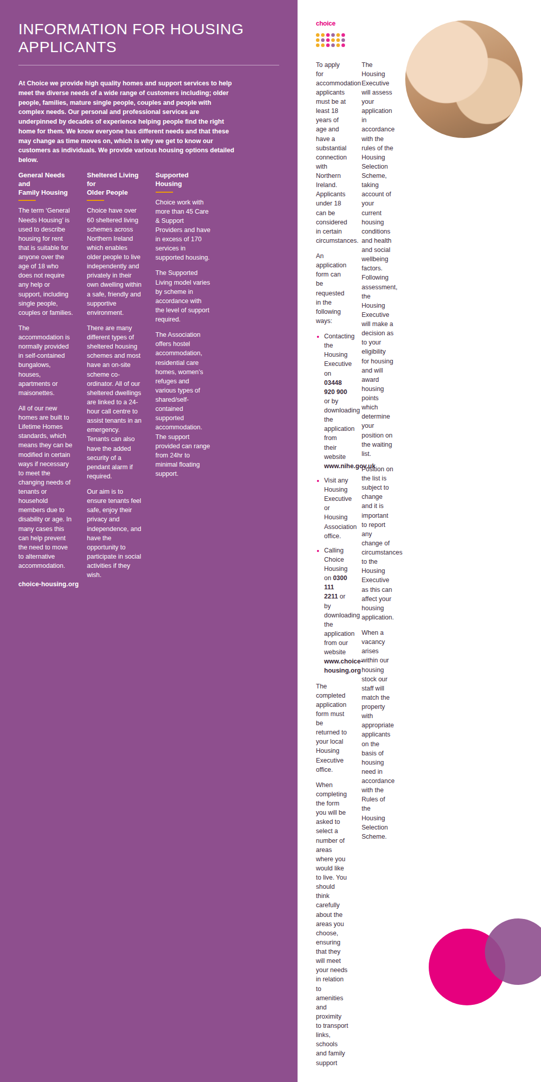Information for Housing Applicants
At Choice we provide high quality homes and support services to help meet the diverse needs of a wide range of customers including; older people, families, mature single people, couples and people with complex needs. Our personal and professional services are underpinned by decades of experience helping people find the right home for them. We know everyone has different needs and that these may change as time moves on, which is why we get to know our customers as individuals. We provide various housing options detailed below.
General Needs and
Family Housing
The term ‘General Needs Housing’ is used to describe housing for rent that is suitable for anyone over the age of 18 who does not require any help or support, including single people, couples or families.
The accommodation is normally provided in self-contained bungalows, houses, apartments or maisonettes.
All of our new homes are built to Lifetime Homes standards, which means they can be modified in certain ways if necessary to meet the changing needs of tenants or household members due to disability or age. In many cases this can help prevent the need to move to alternative accommodation.
Sheltered Living for
Older People
Choice have over 60 sheltered living schemes across Northern Ireland which enables older people to live independently and privately in their own dwelling within a safe, friendly and supportive environment.
There are many different types of sheltered housing schemes and most have an on-site scheme co-ordinator. All of our sheltered dwellings are linked to a 24-hour call centre to assist tenants in an emergency. Tenants can also have the added security of a pendant alarm if required.
Our aim is to ensure tenants feel safe, enjoy their privacy and independence, and have the opportunity to participate in social activities if they wish.
Supported Housing
Choice work with more than 45 Care & Support Providers and have in excess of 170 services in supported housing.
The Supported Living model varies by scheme in accordance with the level of support required.
The Association offers hostel accommodation, residential care homes, women’s refuges and various types of shared/self-contained supported accommodation. The support provided can range from 24hr to minimal floating support.
choice-housing.org
choice
To apply for accommodation applicants must be at least 18 years of age and have a substantial connection with Northern Ireland. Applicants under 18 can be considered in certain circumstances.
An application form can be requested in the following ways:
Contacting the Housing Executive on 03448 920 900 or by downloading the application from their website www.nihe.gov.uk
Visit any Housing Executive or Housing Association office.
Calling Choice Housing on 0300 111 2211 or by downloading the application from our website www.choice-housing.org
The completed application form must be returned to your local Housing Executive office.
When completing the form you will be asked to select a number of areas where you would like to live. You should think carefully about the areas you choose, ensuring that they will meet your needs in relation to amenities and proximity to transport links, schools and family support
The Housing Executive will assess your application in accordance with the rules of the Housing Selection Scheme, taking account of your current housing conditions and health and social wellbeing factors. Following assessment, the Housing Executive will make a decision as to your eligibility for housing and will award housing points which determine your position on the waiting list.
Position on the list is subject to change and it is important to report any change of circumstances to the Housing Executive as this can affect your housing application.
When a vacancy arises within our housing stock our staff will match the property with appropriate applicants on the basis of housing need in accordance with the Rules of the Housing Selection Scheme.